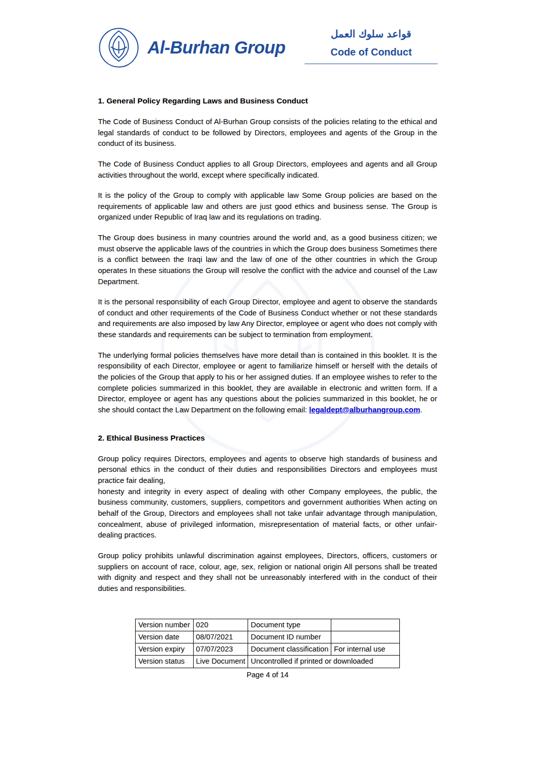Al-Burhan Group
قواعد سلوك العمل
Code of Conduct
1. General Policy Regarding Laws and Business Conduct
The Code of Business Conduct of Al-Burhan Group consists of the policies relating to the ethical and legal standards of conduct to be followed by Directors, employees and agents of the Group in the conduct of its business.
The Code of Business Conduct applies to all Group Directors, employees and agents and all Group activities throughout the world, except where specifically indicated.
It is the policy of the Group to comply with applicable law Some Group policies are based on the requirements of applicable law and others are just good ethics and business sense. The Group is organized under Republic of Iraq law and its regulations on trading.
The Group does business in many countries around the world and, as a good business citizen; we must observe the applicable laws of the countries in which the Group does business Sometimes there is a conflict between the Iraqi law and the law of one of the other countries in which the Group operates In these situations the Group will resolve the conflict with the advice and counsel of the Law Department.
It is the personal responsibility of each Group Director, employee and agent to observe the standards of conduct and other requirements of the Code of Business Conduct whether or not these standards and requirements are also imposed by law Any Director, employee or agent who does not comply with these standards and requirements can be subject to termination from employment.
The underlying formal policies themselves have more detail than is contained in this booklet. It is the responsibility of each Director, employee or agent to familiarize himself or herself with the details of the policies of the Group that apply to his or her assigned duties. If an employee wishes to refer to the complete policies summarized in this booklet, they are available in electronic and written form. If a Director, employee or agent has any questions about the policies summarized in this booklet, he or she should contact the Law Department on the following email: legaldept@alburhangroup.com.
2. Ethical Business Practices
Group policy requires Directors, employees and agents to observe high standards of business and personal ethics in the conduct of their duties and responsibilities Directors and employees must practice fair dealing,
honesty and integrity in every aspect of dealing with other Company employees, the public, the business community, customers, suppliers, competitors and government authorities When acting on behalf of the Group, Directors and employees shall not take unfair advantage through manipulation, concealment, abuse of privileged information, misrepresentation of material facts, or other unfair-dealing practices.
Group policy prohibits unlawful discrimination against employees, Directors, officers, customers or suppliers on account of race, colour, age, sex, religion or national origin All persons shall be treated with dignity and respect and they shall not be unreasonably interfered with in the conduct of their duties and responsibilities.
| Version number | 020 | Document type | |
| Version date | 08/07/2021 | Document ID number | |
| Version expiry | 07/07/2023 | Document classification | For internal use |
| Version status | Live Document | Uncontrolled if printed or downloaded |
Page 4 of 14